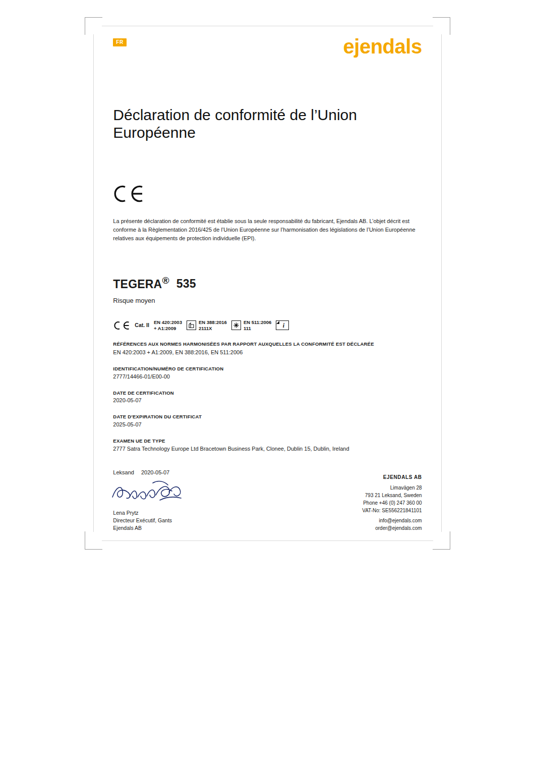FR
ejendals
Déclaration de conformité de l’Union Européenne
La présente déclaration de conformité est établie sous la seule responsabilité du fabricant, Ejendals AB. L’objet décrit est conforme à la Règlementation 2016/425 de l’Union Européenne sur l’harmonisation des législations de l’Union Européenne relatives aux équipements de protection individuelle (EPI).
TEGERA®535
Risque moyen
Cat. II
EN 420:2003
+ A1:2009
EN 388:2016
2111X
EN 511:2006
111
i
Références aux normes harmonisées par rapport auxquelles la conformité est déclarée
EN 420:2003 + A1:2009, EN 388:2016, EN 511:2006
Identification/numéro de certification
2777/14466-01/E00-00
Date de certification
2020-05-07
Date d’expiration du certificat
2025-05-07
Examen UE de type
2777 Satra Technology Europe Ltd Bracetown Business Park, Clonee, Dublin 15, Dublin, Ireland
Leksand2020-05-07
Lena Prytz
Directeur Exécutif, Gants
Ejendals AB
EJENDALS AB
Limavägen 28
793 21 Leksand, Sweden
Phone +46 (0) 247 360 00
VAT-No: SE556221841101
info@ejendals.com
order@ejendals.com